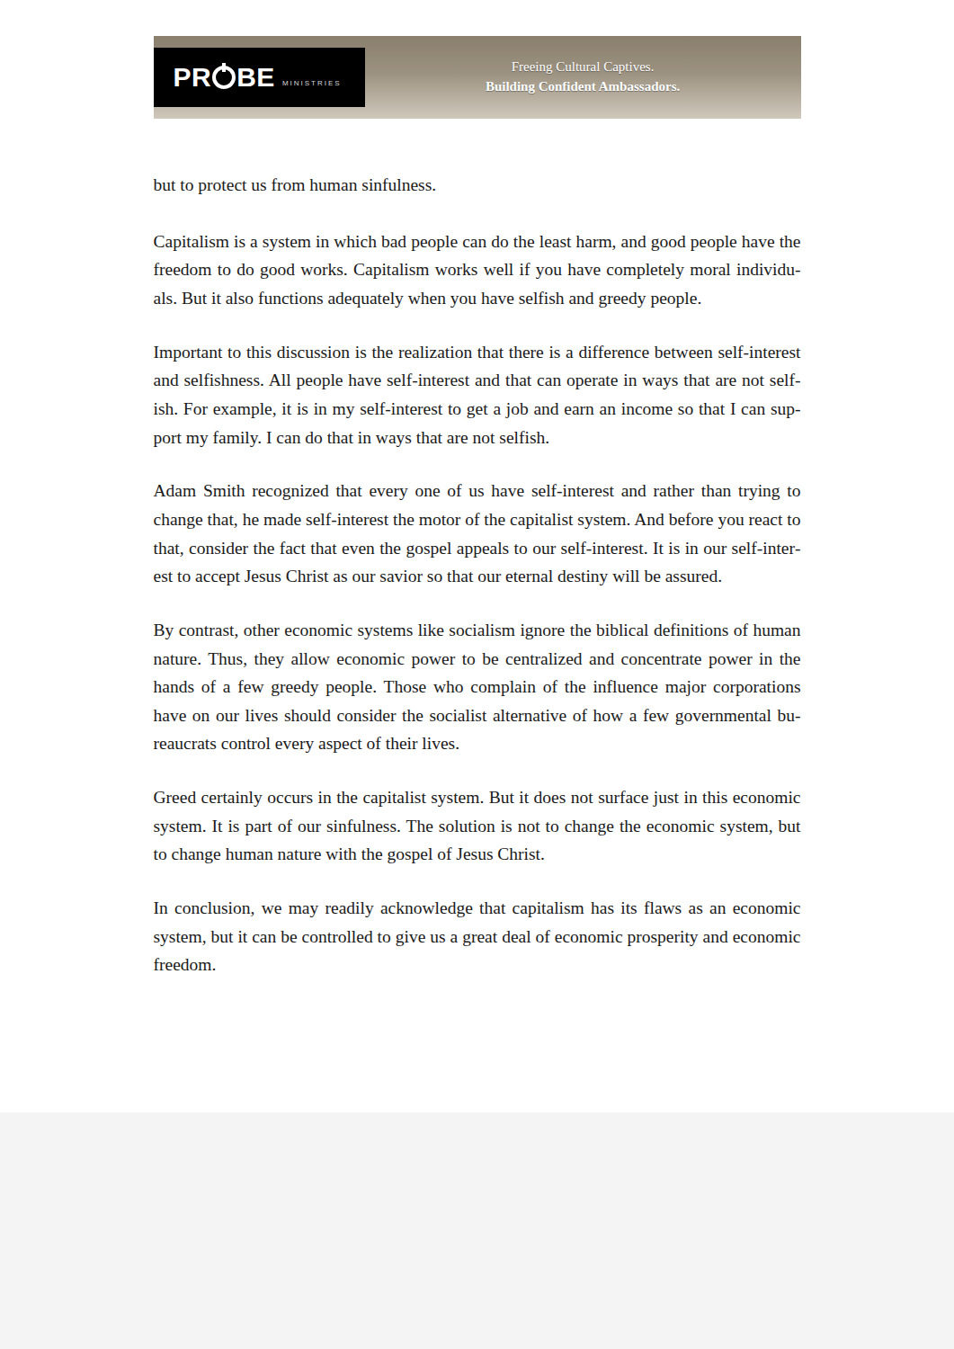PR BE Ministries
Freeing Cultural Captives.
Building Confident Ambassadors.
but to protect us from human sinfulness.
Capitalism is a system in which bad people can do the least harm, and good people have the freedom to do good works. Capitalism works well if you have completely moral individuals. But it also functions adequately when you have selfish and greedy people.
Important to this discussion is the realization that there is a difference between self-interest and selfishness. All people have self-interest and that can operate in ways that are not selfish. For example, it is in my self-interest to get a job and earn an income so that I can support my family. I can do that in ways that are not selfish.
Adam Smith recognized that every one of us have self-interest and rather than trying to change that, he made self-interest the motor of the capitalist system. And before you react to that, consider the fact that even the gospel appeals to our self-interest. It is in our self-interest to accept Jesus Christ as our savior so that our eternal destiny will be assured.
By contrast, other economic systems like socialism ignore the biblical definitions of human nature. Thus, they allow economic power to be centralized and concentrate power in the hands of a few greedy people. Those who complain of the influence major corporations have on our lives should consider the socialist alternative of how a few governmental bureaucrats control every aspect of their lives.
Greed certainly occurs in the capitalist system. But it does not surface just in this economic system. It is part of our sinfulness. The solution is not to change the economic system, but to change human nature with the gospel of Jesus Christ.
In conclusion, we may readily acknowledge that capitalism has its flaws as an economic system, but it can be controlled to give us a great deal of economic prosperity and economic freedom.